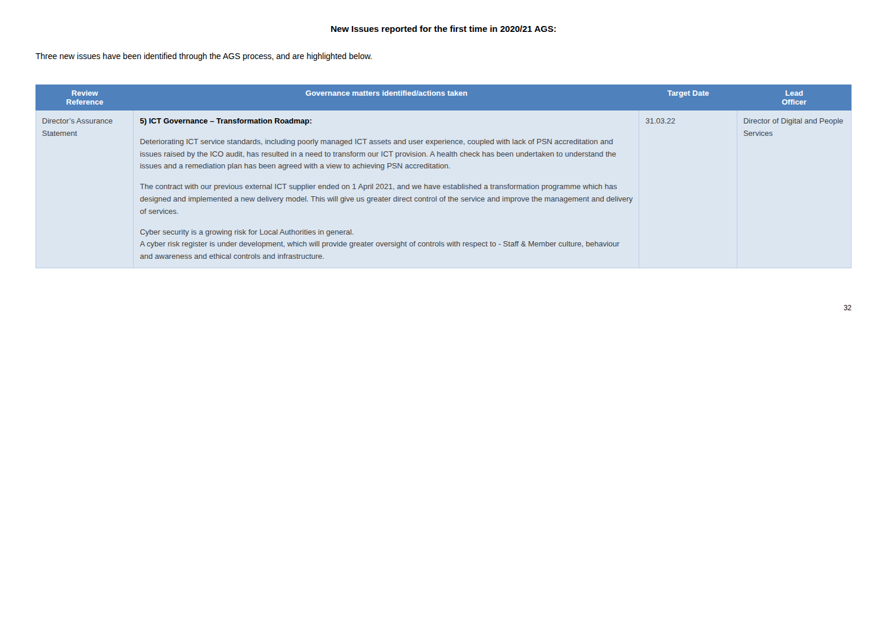New Issues reported for the first time in 2020/21 AGS:
Three new issues have been identified through the AGS process, and are highlighted below.
| Review Reference | Governance matters identified/actions taken | Target Date | Lead Officer |
| --- | --- | --- | --- |
| Director’s Assurance Statement | 5) ICT Governance – Transformation Roadmap: Deteriorating ICT service standards, including poorly managed ICT assets and user experience, coupled with lack of PSN accreditation and issues raised by the ICO audit, has resulted in a need to transform our ICT provision. A health check has been undertaken to understand the issues and a remediation plan has been agreed with a view to achieving PSN accreditation. The contract with our previous external ICT supplier ended on 1 April 2021, and we have established a transformation programme which has designed and implemented a new delivery model. This will give us greater direct control of the service and improve the management and delivery of services. Cyber security is a growing risk for Local Authorities in general. A cyber risk register is under development, which will provide greater oversight of controls with respect to - Staff & Member culture, behaviour and awareness and ethical controls and infrastructure. | 31.03.22 | Director of Digital and People Services |
32